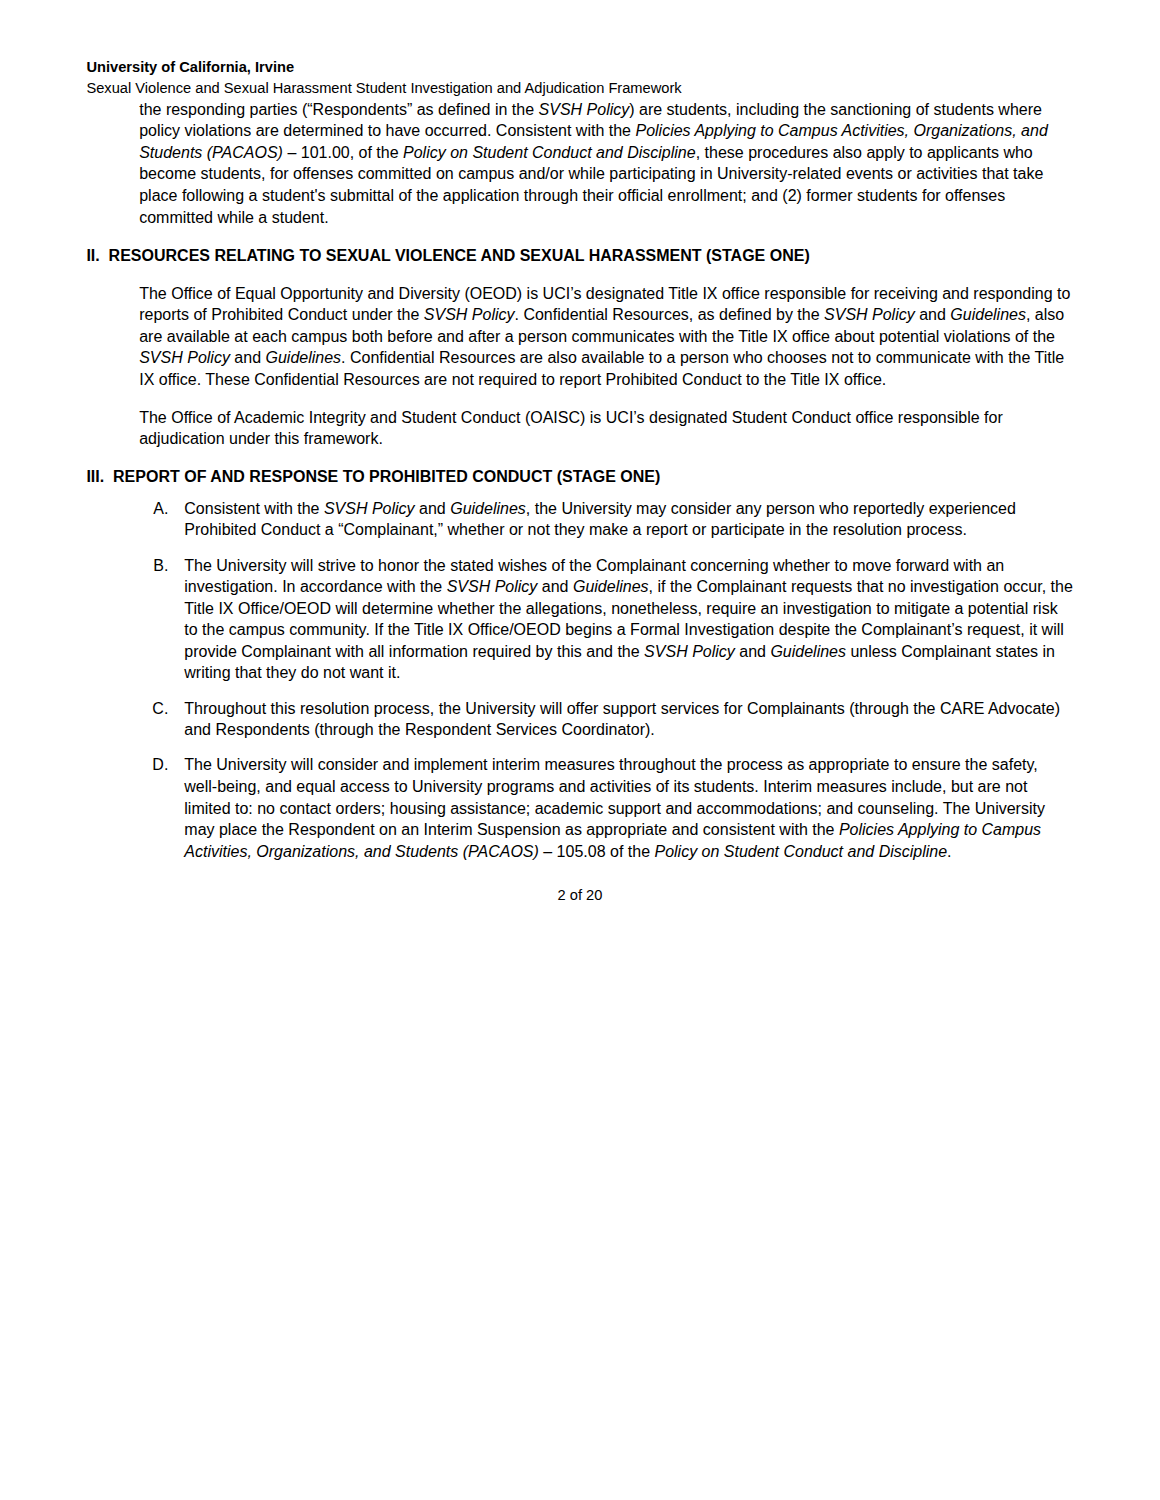University of California, Irvine
Sexual Violence and Sexual Harassment Student Investigation and Adjudication Framework
the responding parties (“Respondents” as defined in the SVSH Policy) are students, including the sanctioning of students where policy violations are determined to have occurred. Consistent with the Policies Applying to Campus Activities, Organizations, and Students (PACAOS) – 101.00, of the Policy on Student Conduct and Discipline, these procedures also apply to applicants who become students, for offenses committed on campus and/or while participating in University-related events or activities that take place following a student's submittal of the application through their official enrollment; and (2) former students for offenses committed while a student.
II. RESOURCES RELATING TO SEXUAL VIOLENCE AND SEXUAL HARASSMENT (STAGE ONE)
The Office of Equal Opportunity and Diversity (OEOD) is UCI’s designated Title IX office responsible for receiving and responding to reports of Prohibited Conduct under the SVSH Policy. Confidential Resources, as defined by the SVSH Policy and Guidelines, also are available at each campus both before and after a person communicates with the Title IX office about potential violations of the SVSH Policy and Guidelines. Confidential Resources are also available to a person who chooses not to communicate with the Title IX office. These Confidential Resources are not required to report Prohibited Conduct to the Title IX office.
The Office of Academic Integrity and Student Conduct (OAISC) is UCI’s designated Student Conduct office responsible for adjudication under this framework.
III. REPORT OF AND RESPONSE TO PROHIBITED CONDUCT (STAGE ONE)
Consistent with the SVSH Policy and Guidelines, the University may consider any person who reportedly experienced Prohibited Conduct a “Complainant,” whether or not they make a report or participate in the resolution process.
The University will strive to honor the stated wishes of the Complainant concerning whether to move forward with an investigation. In accordance with the SVSH Policy and Guidelines, if the Complainant requests that no investigation occur, the Title IX Office/OEOD will determine whether the allegations, nonetheless, require an investigation to mitigate a potential risk to the campus community. If the Title IX Office/OEOD begins a Formal Investigation despite the Complainant’s request, it will provide Complainant with all information required by this and the SVSH Policy and Guidelines unless Complainant states in writing that they do not want it.
Throughout this resolution process, the University will offer support services for Complainants (through the CARE Advocate) and Respondents (through the Respondent Services Coordinator).
The University will consider and implement interim measures throughout the process as appropriate to ensure the safety, well-being, and equal access to University programs and activities of its students. Interim measures include, but are not limited to: no contact orders; housing assistance; academic support and accommodations; and counseling. The University may place the Respondent on an Interim Suspension as appropriate and consistent with the Policies Applying to Campus Activities, Organizations, and Students (PACAOS) – 105.08 of the Policy on Student Conduct and Discipline.
2 of 20